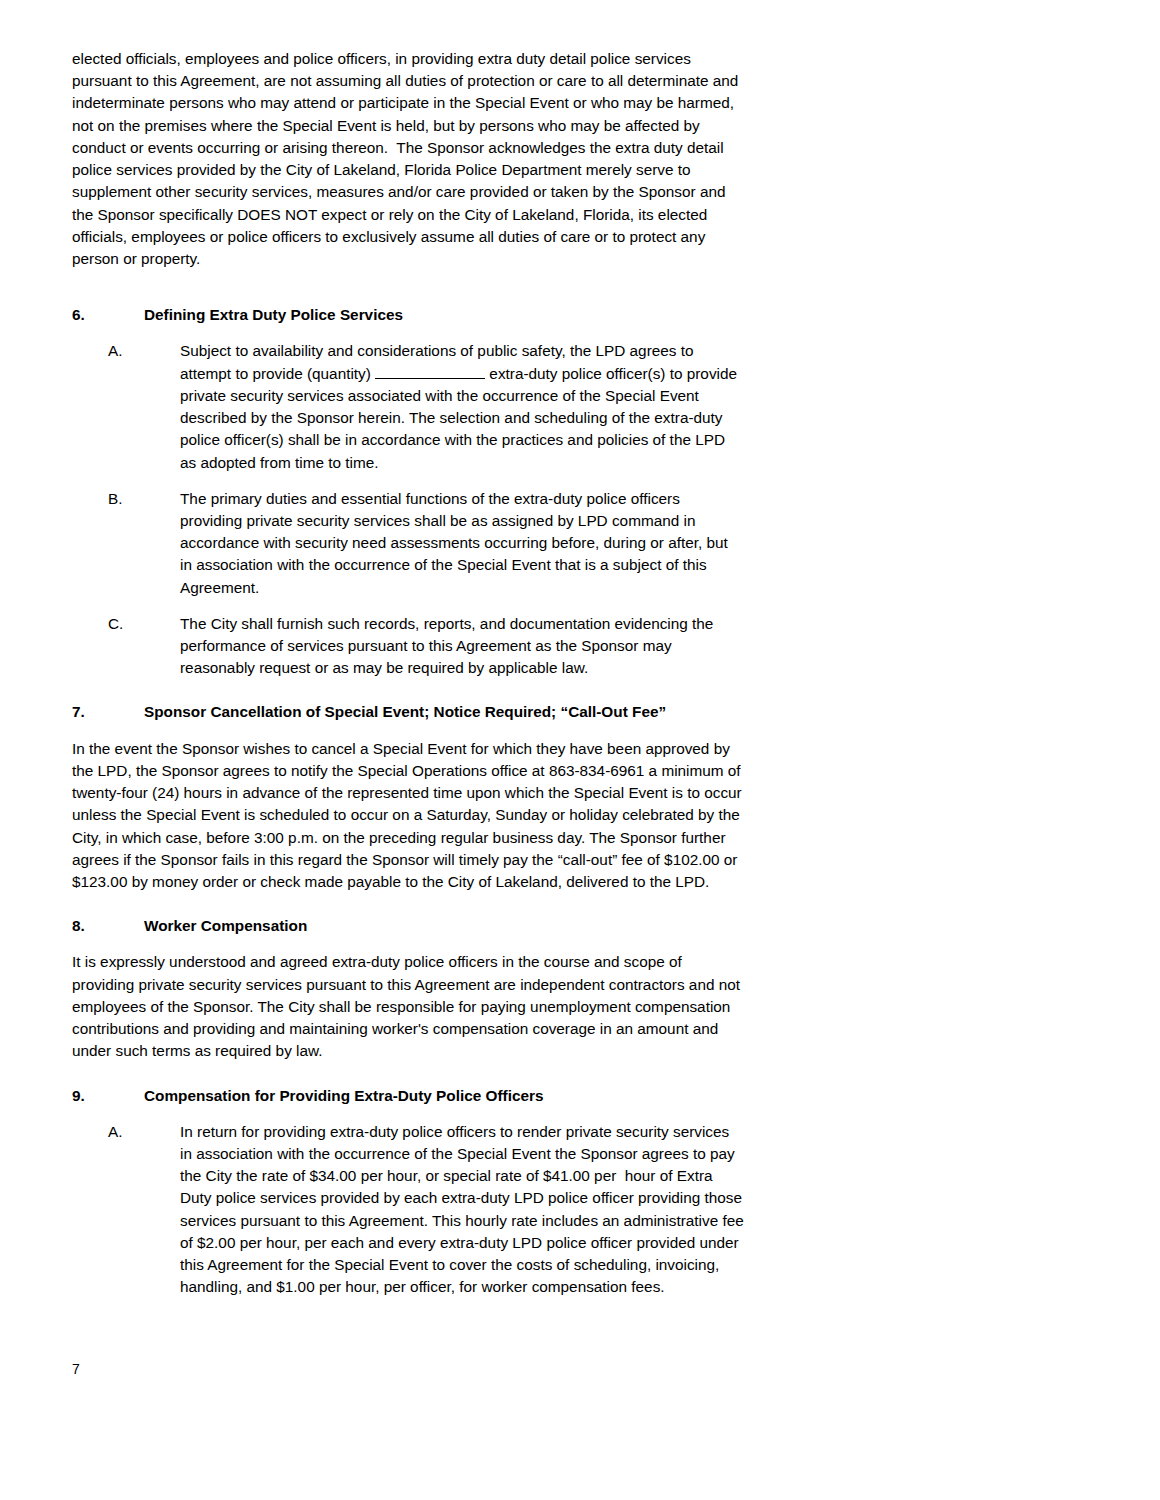elected officials, employees and police officers, in providing extra duty detail police services pursuant to this Agreement, are not assuming all duties of protection or care to all determinate and indeterminate persons who may attend or participate in the Special Event or who may be harmed, not on the premises where the Special Event is held, but by persons who may be affected by conduct or events occurring or arising thereon. The Sponsor acknowledges the extra duty detail police services provided by the City of Lakeland, Florida Police Department merely serve to supplement other security services, measures and/or care provided or taken by the Sponsor and the Sponsor specifically DOES NOT expect or rely on the City of Lakeland, Florida, its elected officials, employees or police officers to exclusively assume all duties of care or to protect any person or property.
6. Defining Extra Duty Police Services
A. Subject to availability and considerations of public safety, the LPD agrees to attempt to provide (quantity) extra-duty police officer(s) to provide private security services associated with the occurrence of the Special Event described by the Sponsor herein. The selection and scheduling of the extra-duty police officer(s) shall be in accordance with the practices and policies of the LPD as adopted from time to time.
B. The primary duties and essential functions of the extra-duty police officers providing private security services shall be as assigned by LPD command in accordance with security need assessments occurring before, during or after, but in association with the occurrence of the Special Event that is a subject of this Agreement.
C. The City shall furnish such records, reports, and documentation evidencing the performance of services pursuant to this Agreement as the Sponsor may reasonably request or as may be required by applicable law.
7. Sponsor Cancellation of Special Event; Notice Required; “Call-Out Fee”
In the event the Sponsor wishes to cancel a Special Event for which they have been approved by the LPD, the Sponsor agrees to notify the Special Operations office at 863-834-6961 a minimum of twenty-four (24) hours in advance of the represented time upon which the Special Event is to occur unless the Special Event is scheduled to occur on a Saturday, Sunday or holiday celebrated by the City, in which case, before 3:00 p.m. on the preceding regular business day. The Sponsor further agrees if the Sponsor fails in this regard the Sponsor will timely pay the “call-out” fee of $102.00 or $123.00 by money order or check made payable to the City of Lakeland, delivered to the LPD.
8. Worker Compensation
It is expressly understood and agreed extra-duty police officers in the course and scope of providing private security services pursuant to this Agreement are independent contractors and not employees of the Sponsor. The City shall be responsible for paying unemployment compensation contributions and providing and maintaining worker's compensation coverage in an amount and under such terms as required by law.
9. Compensation for Providing Extra-Duty Police Officers
A. In return for providing extra-duty police officers to render private security services in association with the occurrence of the Special Event the Sponsor agrees to pay the City the rate of $34.00 per hour, or special rate of $41.00 per hour of Extra Duty police services provided by each extra-duty LPD police officer providing those services pursuant to this Agreement. This hourly rate includes an administrative fee of $2.00 per hour, per each and every extra-duty LPD police officer provided under this Agreement for the Special Event to cover the costs of scheduling, invoicing, handling, and $1.00 per hour, per officer, for worker compensation fees.
7